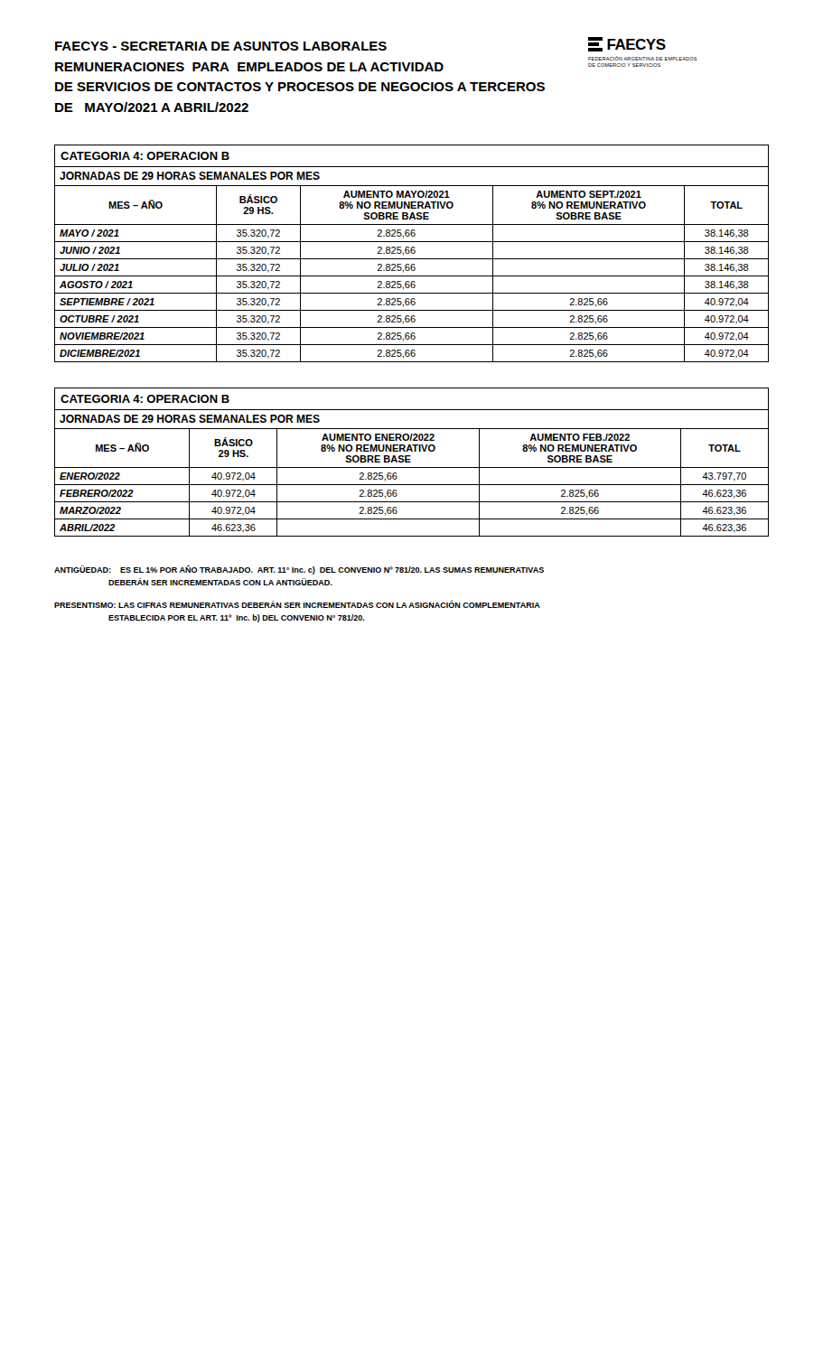FAECYS
FEDERACIÓN ARGENTINA DE EMPLEADOS
DE COMERCIO Y SERVICIOS
FAECYS - SECRETARIA DE ASUNTOS LABORALES
REMUNERACIONES PARA EMPLEADOS DE LA ACTIVIDAD
DE SERVICIOS DE CONTACTOS y PROCESOS DE NEGOCIOS A TERCEROS
DE MAYO/2021 A ABRIL/2022
CATEGORIA 4: OPERACION B
| JORNADAS DE 29 HORAS SEMANALES POR MES |
| --- |
| MES – AÑO | BÁSICO 29 HS. | AUMENTO MAYO/2021 8% NO REMUNERATIVO SOBRE BASE | AUMENTO SEPT./2021 8% NO REMUNERATIVO SOBRE BASE | TOTAL |
| MAYO / 2021 | 35.320,72 | 2.825,66 | | 38.146,38 |
| JUNIO / 2021 | 35.320,72 | 2.825,66 | | 38.146,38 |
| JULIO / 2021 | 35.320,72 | 2.825,66 | | 38.146,38 |
| AGOSTO / 2021 | 35.320,72 | 2.825,66 | | 38.146,38 |
| SEPTIEMBRE / 2021 | 35.320,72 | 2.825,66 | 2.825,66 | 40.972,04 |
| OCTUBRE / 2021 | 35.320,72 | 2.825,66 | 2.825,66 | 40.972,04 |
| NOVIEMBRE/2021 | 35.320,72 | 2.825,66 | 2.825,66 | 40.972,04 |
| DICIEMBRE/2021 | 35.320,72 | 2.825,66 | 2.825,66 | 40.972,04 |
CATEGORIA 4: OPERACION B
| JORNADAS DE 29 HORAS SEMANALES POR MES |
| --- |
| MES – AÑO | BÁSICO 29 HS. | AUMENTO ENERO/2022 8% NO REMUNERATIVO SOBRE BASE | AUMENTO FEB./2022 8% NO REMUNERATIVO SOBRE BASE | TOTAL |
| ENERO/2022 | 40.972,04 | 2.825,66 | | 43.797,70 |
| FEBRERO/2022 | 40.972,04 | 2.825,66 | 2.825,66 | 46.623,36 |
| MARZO/2022 | 40.972,04 | 2.825,66 | 2.825,66 | 46.623,36 |
| ABRIL/2022 | 46.623,36 | | | 46.623,36 |
ANTIGÜEDAD: ES EL 1% POR AÑO TRABAJADO. ART. 11° Inc. c) DEL CONVENIO Nº 781/20. LAS SUMAS REMUNERATIVAS
DEBERÁN SER INCREMENTADAS CON LA ANTIGÜEDAD.
PRESENTISMO: LAS CIFRAS REMUNERATIVAS DEBERÁN SER INCREMENTADAS CON LA ASIGNACIÓN COMPLEMENTARIA
ESTABLECIDA POR EL ART. 11º Inc. b) DEL CONVENIO N° 781/20.